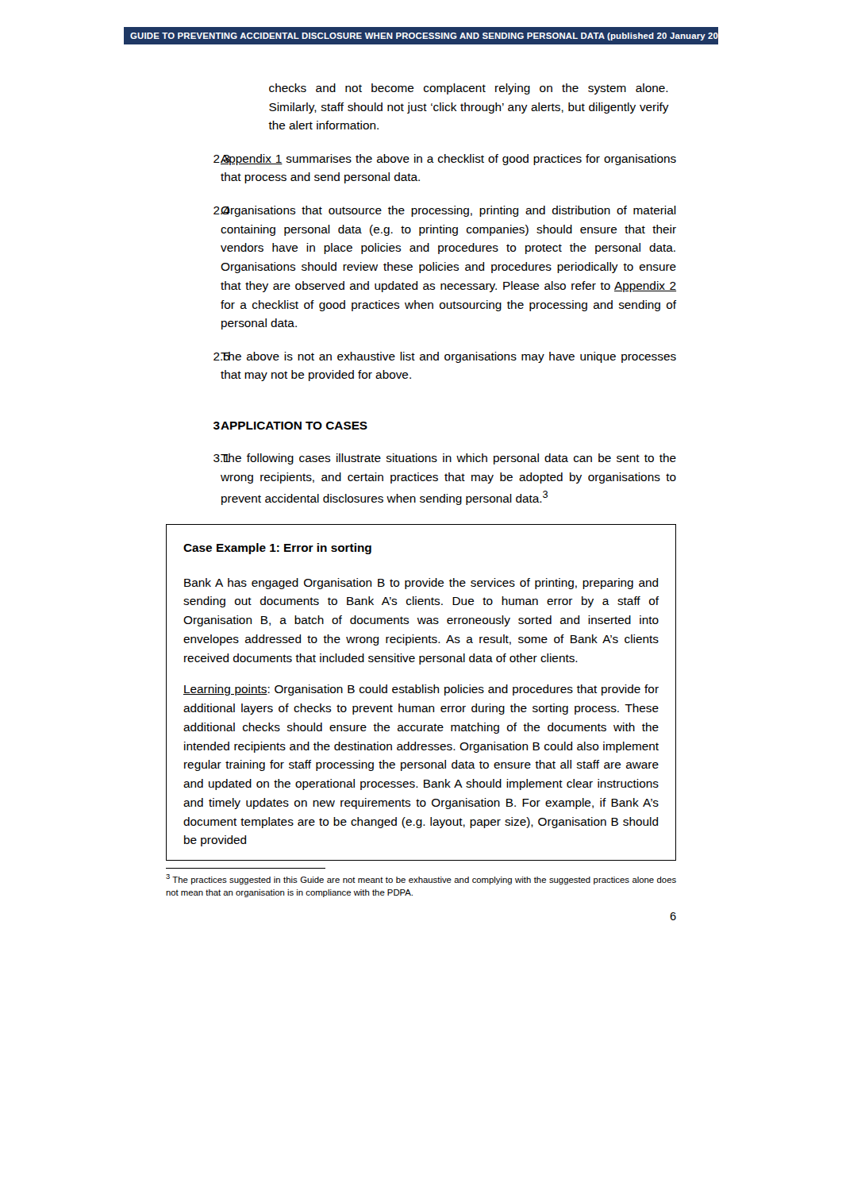GUIDE TO PREVENTING ACCIDENTAL DISCLOSURE WHEN PROCESSING AND SENDING PERSONAL DATA (published 20 January 2017)
checks and not become complacent relying on the system alone. Similarly, staff should not just ‘click through’ any alerts, but diligently verify the alert information.
2.3
Appendix 1 summarises the above in a checklist of good practices for organisations that process and send personal data.
2.4
Organisations that outsource the processing, printing and distribution of material containing personal data (e.g. to printing companies) should ensure that their vendors have in place policies and procedures to protect the personal data. Organisations should review these policies and procedures periodically to ensure that they are observed and updated as necessary. Please also refer to Appendix 2 for a checklist of good practices when outsourcing the processing and sending of personal data.
2.5
The above is not an exhaustive list and organisations may have unique processes that may not be provided for above.
3 APPLICATION TO CASES
3.1
The following cases illustrate situations in which personal data can be sent to the wrong recipients, and certain practices that may be adopted by organisations to prevent accidental disclosures when sending personal data.3
Case Example 1: Error in sorting
Bank A has engaged Organisation B to provide the services of printing, preparing and sending out documents to Bank A’s clients. Due to human error by a staff of Organisation B, a batch of documents was erroneously sorted and inserted into envelopes addressed to the wrong recipients. As a result, some of Bank A’s clients received documents that included sensitive personal data of other clients.
Learning points: Organisation B could establish policies and procedures that provide for additional layers of checks to prevent human error during the sorting process. These additional checks should ensure the accurate matching of the documents with the intended recipients and the destination addresses. Organisation B could also implement regular training for staff processing the personal data to ensure that all staff are aware and updated on the operational processes. Bank A should implement clear instructions and timely updates on new requirements to Organisation B. For example, if Bank A’s document templates are to be changed (e.g. layout, paper size), Organisation B should be provided
3 The practices suggested in this Guide are not meant to be exhaustive and complying with the suggested practices alone does not mean that an organisation is in compliance with the PDPA.
6